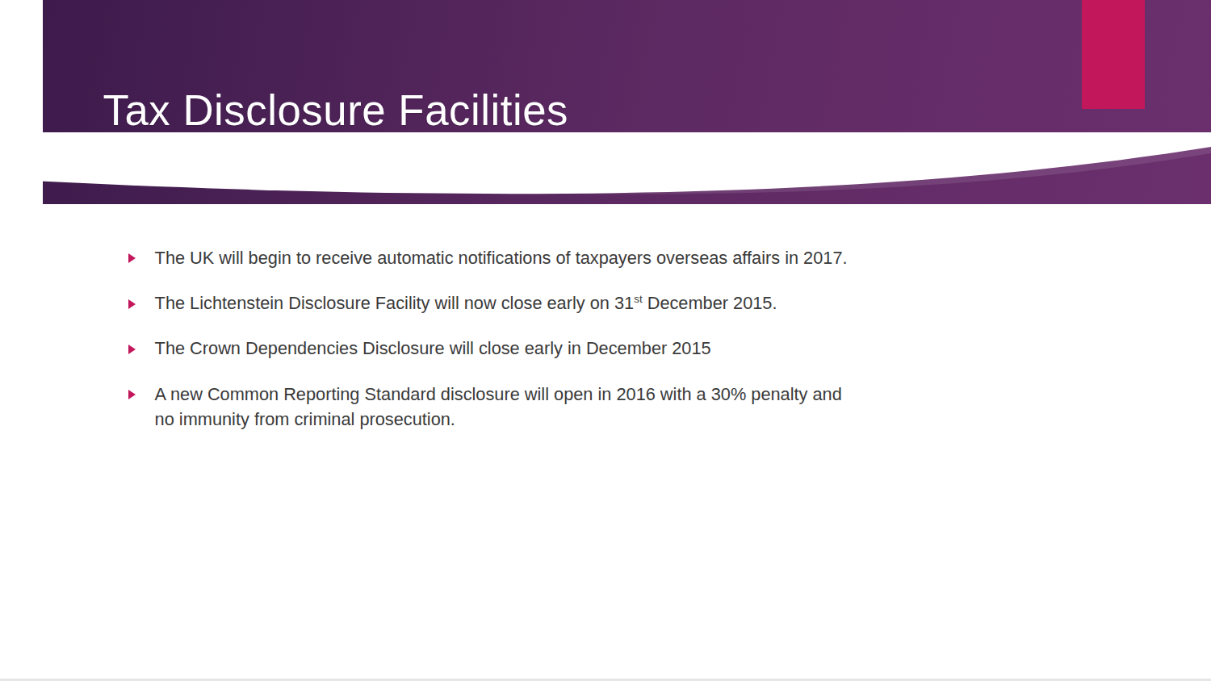Tax Disclosure Facilities
The UK will begin to receive automatic notifications of taxpayers overseas affairs in 2017.
The Lichtenstein Disclosure Facility will now close early on 31st December 2015.
The Crown Dependencies Disclosure will close early in December 2015
A new Common Reporting Standard disclosure will open in 2016 with a 30% penalty and no immunity from criminal prosecution.